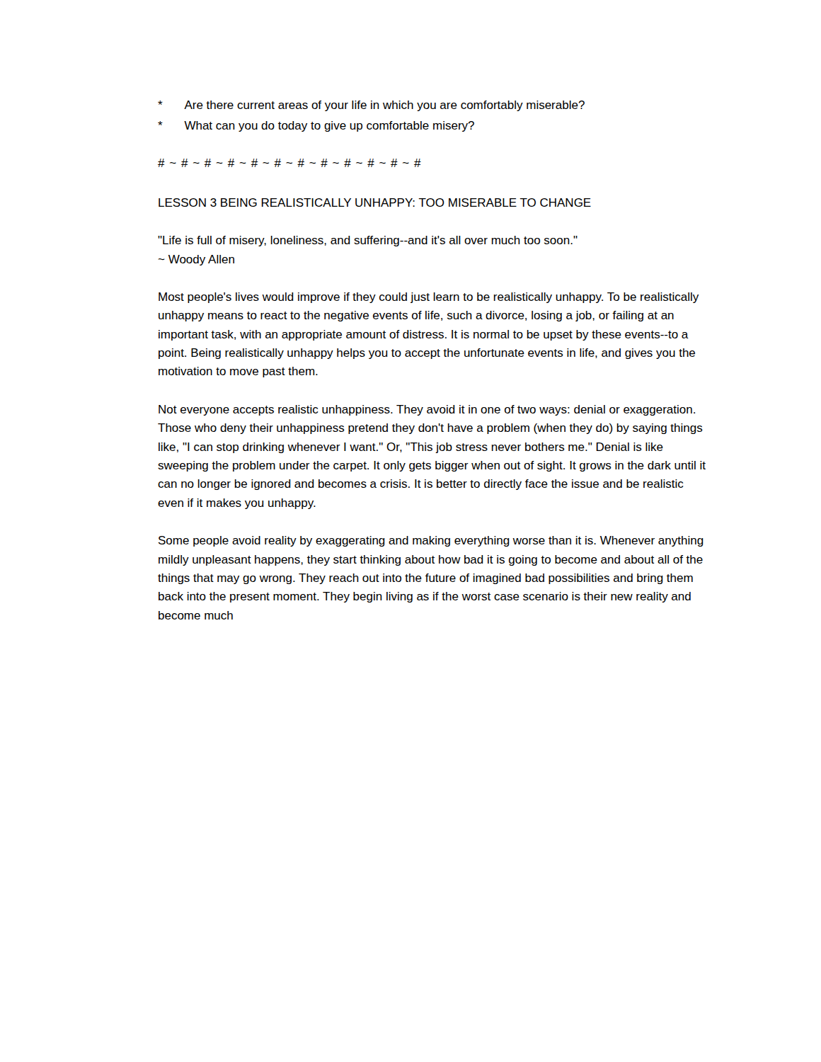Are there current areas of your life in which you are comfortably miserable?
What can you do today to give up comfortable misery?
# ~ # ~ # ~ # ~ # ~ # ~ # ~ # ~ # ~ # ~ # ~ #
Lesson 3 Being Realistically Unhappy: Too Miserable to Change
"Life is full of misery, loneliness, and suffering--and it's all over much too soon."
~ Woody Allen
Most people's lives would improve if they could just learn to be realistically unhappy. To be realistically unhappy means to react to the negative events of life, such a divorce, losing a job, or failing at an important task, with an appropriate amount of distress. It is normal to be upset by these events--to a point. Being realistically unhappy helps you to accept the unfortunate events in life, and gives you the motivation to move past them.
Not everyone accepts realistic unhappiness. They avoid it in one of two ways: denial or exaggeration. Those who deny their unhappiness pretend they don't have a problem (when they do) by saying things like, "I can stop drinking whenever I want." Or, "This job stress never bothers me." Denial is like sweeping the problem under the carpet. It only gets bigger when out of sight. It grows in the dark until it can no longer be ignored and becomes a crisis. It is better to directly face the issue and be realistic even if it makes you unhappy.
Some people avoid reality by exaggerating and making everything worse than it is. Whenever anything mildly unpleasant happens, they start thinking about how bad it is going to become and about all of the things that may go wrong. They reach out into the future of imagined bad possibilities and bring them back into the present moment. They begin living as if the worst case scenario is their new reality and become much